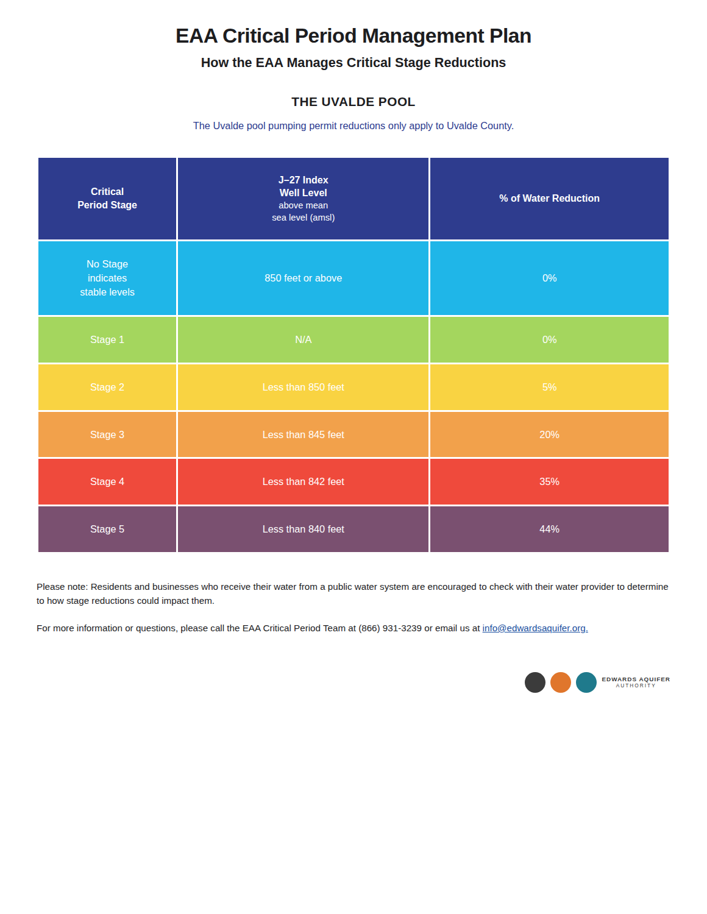EAA Critical Period Management Plan
How the EAA Manages Critical Stage Reductions
THE UVALDE POOL
The Uvalde pool pumping permit reductions only apply to Uvalde County.
| Critical Period Stage | J–27 Index Well Level above mean sea level (amsl) | % of Water Reduction |
| --- | --- | --- |
| No Stage indicates stable levels | 850 feet or above | 0% |
| Stage 1 | N/A | 0% |
| Stage 2 | Less than 850 feet | 5% |
| Stage 3 | Less than 845 feet | 20% |
| Stage 4 | Less than 842 feet | 35% |
| Stage 5 | Less than 840 feet | 44% |
Please note: Residents and businesses who receive their water from a public water system are encouraged to check with their water provider to determine to how stage reductions could impact them.
For more information or questions, please call the EAA Critical Period Team at (866) 931-3239 or email us at info@edwardsaquifer.org.
EDWARDS AQUIFERAUTHORITY